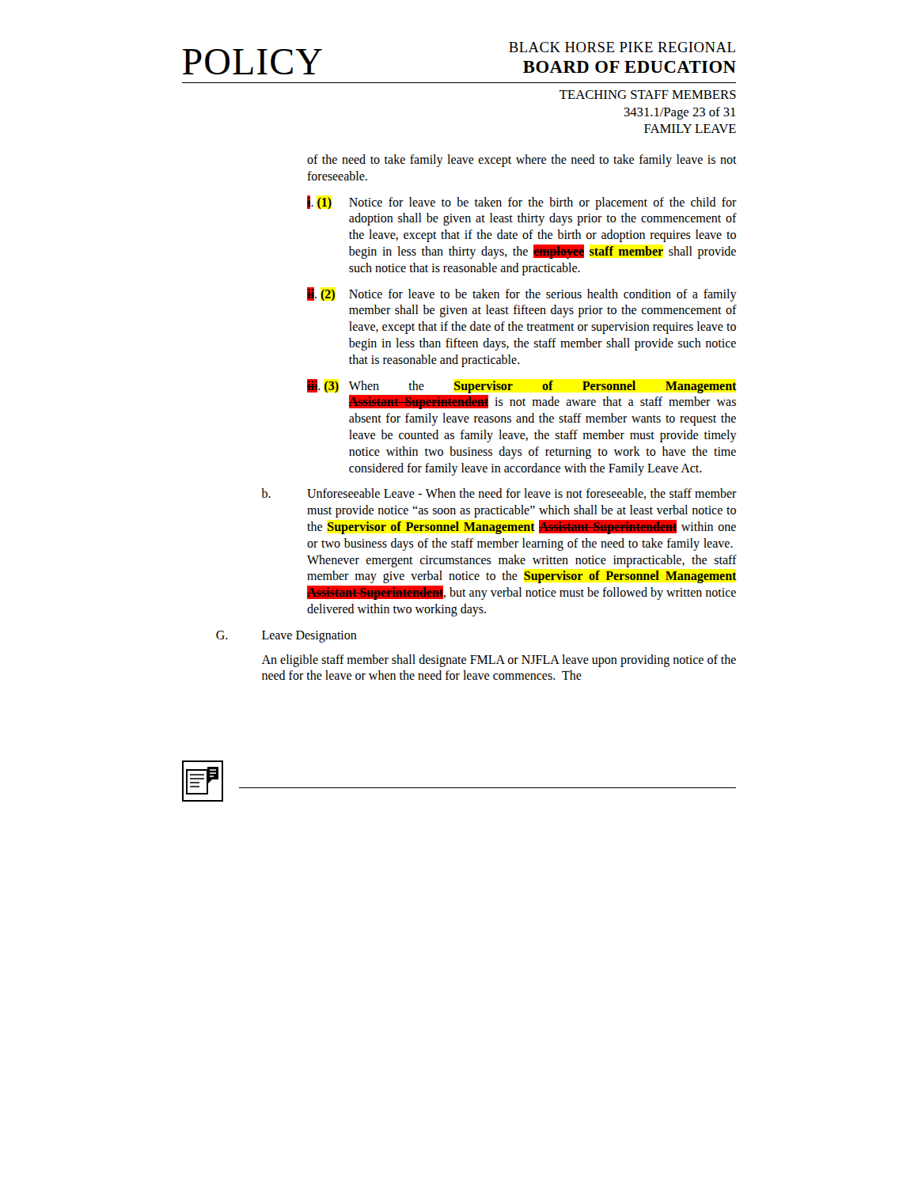POLICY
BLACK HORSE PIKE REGIONAL
BOARD OF EDUCATION
TEACHING STAFF MEMBERS
3431.1/Page 23 of 31
FAMILY LEAVE
of the need to take family leave except where the need to take family leave is not foreseeable.
i. (1)
Notice for leave to be taken for the birth or placement of the child for adoption shall be given at least thirty days prior to the commencement of the leave, except that if the date of the birth or adoption requires leave to begin in less than thirty days, the employee staff member shall provide such notice that is reasonable and practicable.
ii. (2)
Notice for leave to be taken for the serious health condition of a family member shall be given at least fifteen days prior to the commencement of leave, except that if the date of the treatment or supervision requires leave to begin in less than fifteen days, the staff member shall provide such notice that is reasonable and practicable.
iii. (3)
When the Supervisor of Personnel Management Assistant Superintendent is not made aware that a staff member was absent for family leave reasons and the staff member wants to request the leave be counted as family leave, the staff member must provide timely notice within two business days of returning to work to have the time considered for family leave in accordance with the Family Leave Act.
b.
Unforeseeable Leave - When the need for leave is not foreseeable, the staff member must provide notice “as soon as practicable” which shall be at least verbal notice to the Supervisor of Personnel Management Assistant Superintendent within one or two business days of the staff member learning of the need to take family leave. Whenever emergent circumstances make written notice impracticable, the staff member may give verbal notice to the Supervisor of Personnel Management Assistant Superintendent, but any verbal notice must be followed by written notice delivered within two working days.
G.
Leave Designation
An eligible staff member shall designate FMLA or NJFLA leave upon providing notice of the need for the leave or when the need for leave commences. The